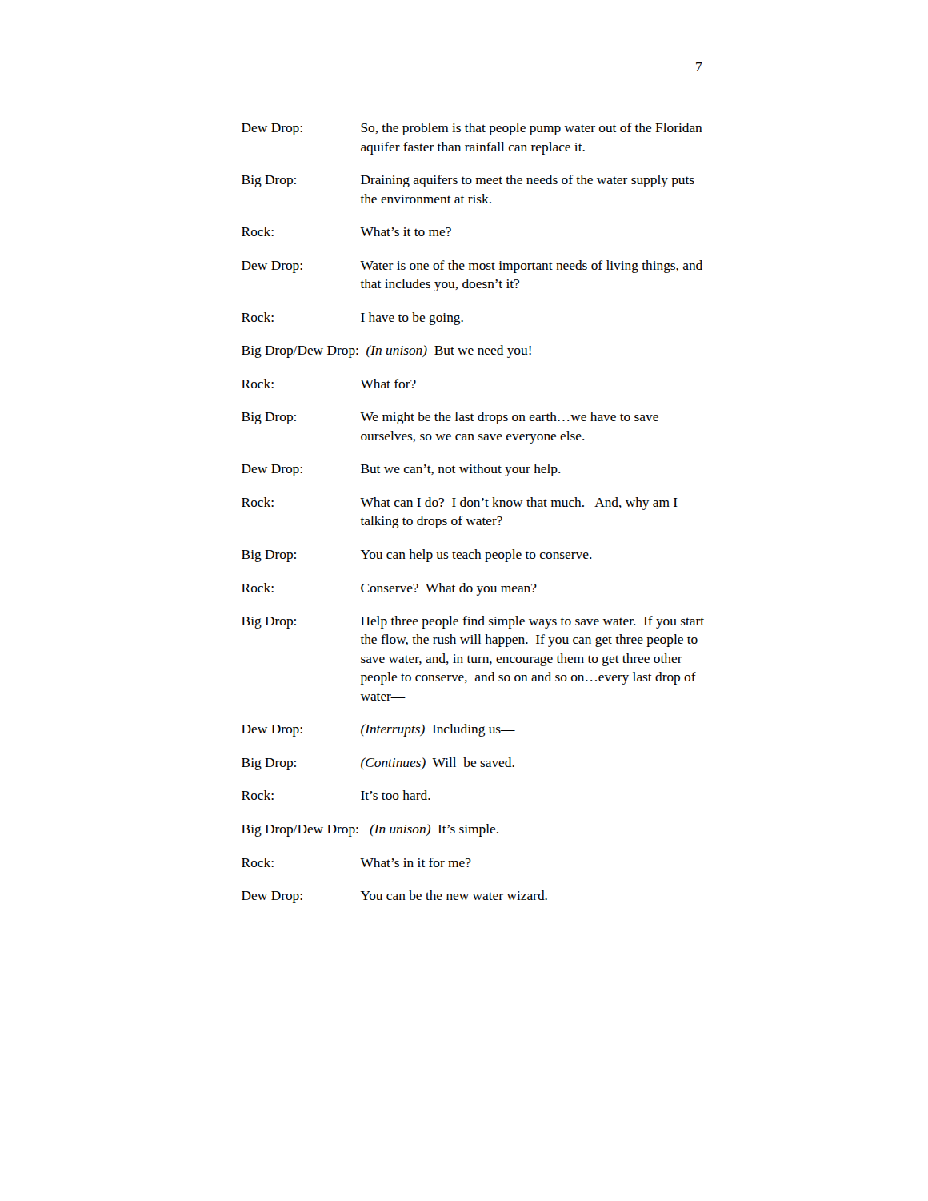7
Dew Drop:
So, the problem is that people pump water out of the Floridan aquifer faster than rainfall can replace it.
Big Drop:
Draining aquifers to meet the needs of the water supply puts the environment at risk.
Rock:
What’s it to me?
Dew Drop:
Water is one of the most important needs of living things, and that includes you, doesn’t it?
Rock:
I have to be going.
Big Drop/Dew Drop: (In unison) But we need you!
Rock:
What for?
Big Drop:
We might be the last drops on earth…we have to save ourselves, so we can save everyone else.
Dew Drop:
But we can’t, not without your help.
Rock:
What can I do? I don’t know that much. And, why am I talking to drops of water?
Big Drop:
You can help us teach people to conserve.
Rock:
Conserve? What do you mean?
Big Drop:
Help three people find simple ways to save water. If you start the flow, the rush will happen. If you can get three people to save water, and, in turn, encourage them to get three other people to conserve, and so on and so on…every last drop of water—
Dew Drop:
(Interrupts) Including us—
Big Drop:
(Continues) Will be saved.
Rock:
It’s too hard.
Big Drop/Dew Drop: (In unison) It’s simple.
Rock:
What’s in it for me?
Dew Drop:
You can be the new water wizard.